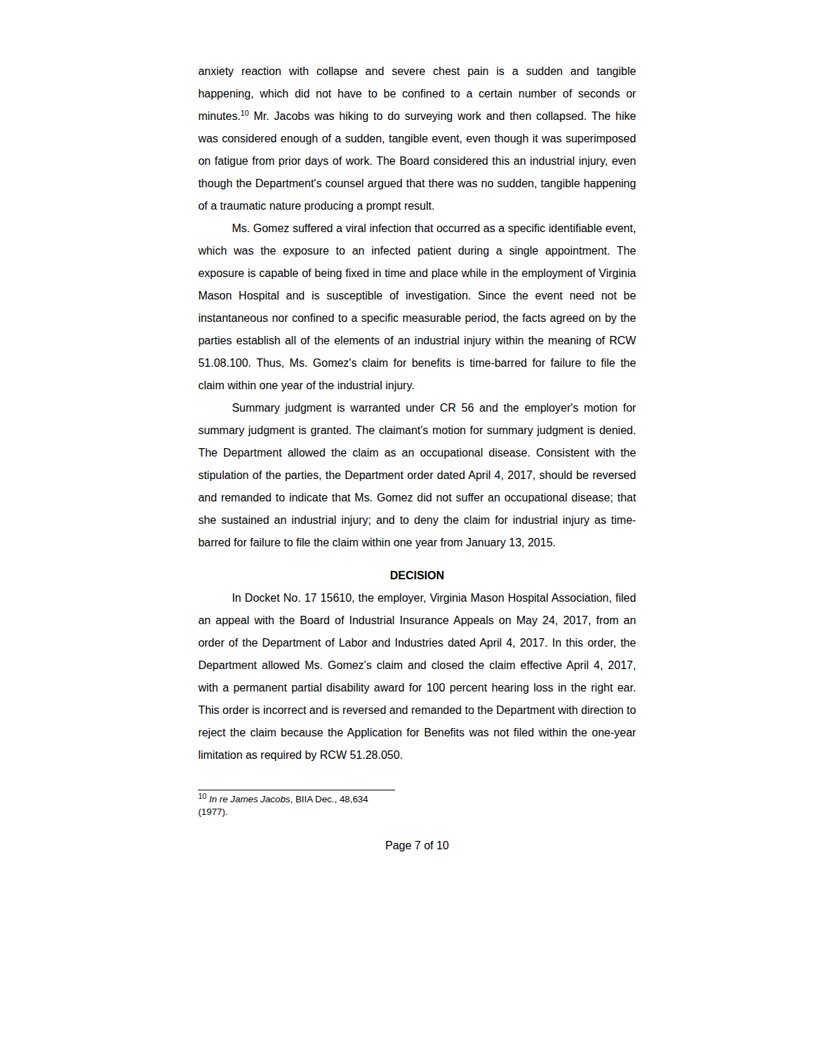anxiety reaction with collapse and severe chest pain is a sudden and tangible happening, which did not have to be confined to a certain number of seconds or minutes.10 Mr. Jacobs was hiking to do surveying work and then collapsed. The hike was considered enough of a sudden, tangible event, even though it was superimposed on fatigue from prior days of work. The Board considered this an industrial injury, even though the Department's counsel argued that there was no sudden, tangible happening of a traumatic nature producing a prompt result.
Ms. Gomez suffered a viral infection that occurred as a specific identifiable event, which was the exposure to an infected patient during a single appointment. The exposure is capable of being fixed in time and place while in the employment of Virginia Mason Hospital and is susceptible of investigation. Since the event need not be instantaneous nor confined to a specific measurable period, the facts agreed on by the parties establish all of the elements of an industrial injury within the meaning of RCW 51.08.100. Thus, Ms. Gomez's claim for benefits is time-barred for failure to file the claim within one year of the industrial injury.
Summary judgment is warranted under CR 56 and the employer's motion for summary judgment is granted. The claimant's motion for summary judgment is denied. The Department allowed the claim as an occupational disease. Consistent with the stipulation of the parties, the Department order dated April 4, 2017, should be reversed and remanded to indicate that Ms. Gomez did not suffer an occupational disease; that she sustained an industrial injury; and to deny the claim for industrial injury as time-barred for failure to file the claim within one year from January 13, 2015.
DECISION
In Docket No. 17 15610, the employer, Virginia Mason Hospital Association, filed an appeal with the Board of Industrial Insurance Appeals on May 24, 2017, from an order of the Department of Labor and Industries dated April 4, 2017. In this order, the Department allowed Ms. Gomez's claim and closed the claim effective April 4, 2017, with a permanent partial disability award for 100 percent hearing loss in the right ear. This order is incorrect and is reversed and remanded to the Department with direction to reject the claim because the Application for Benefits was not filed within the one-year limitation as required by RCW 51.28.050.
10 In re James Jacobs, BIIA Dec., 48,634 (1977).
Page 7 of 10